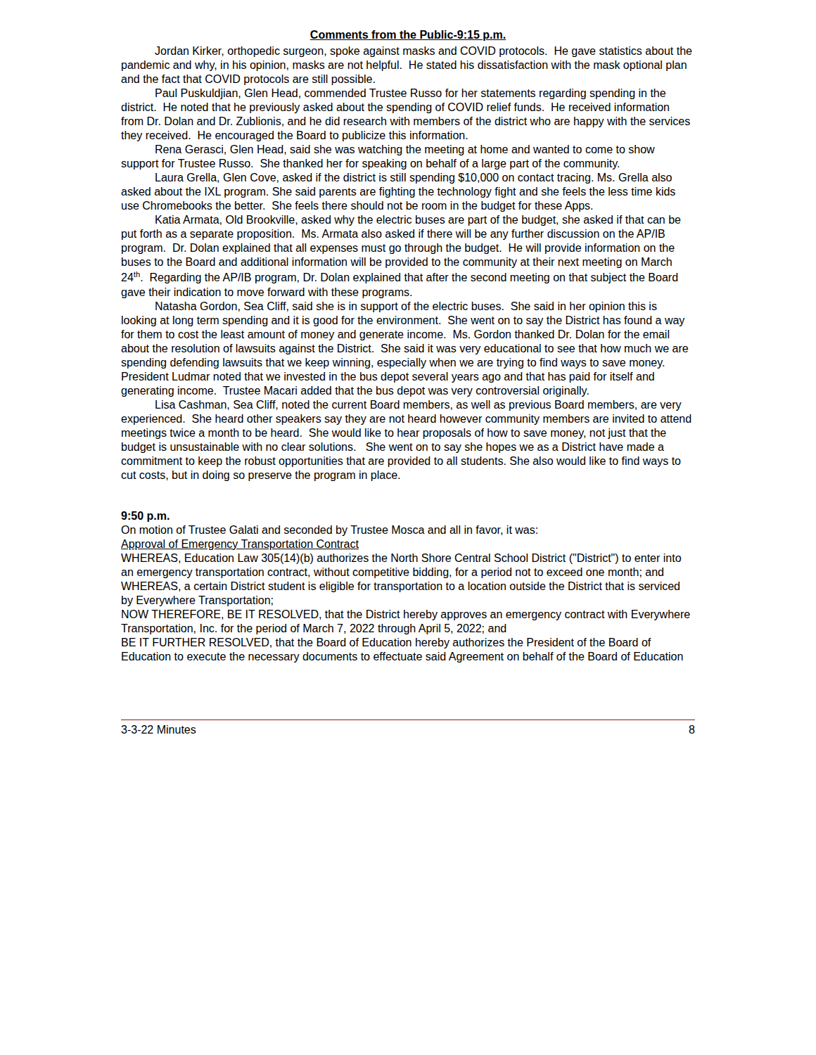Comments from the Public-9:15 p.m.
Jordan Kirker, orthopedic surgeon, spoke against masks and COVID protocols. He gave statistics about the pandemic and why, in his opinion, masks are not helpful. He stated his dissatisfaction with the mask optional plan and the fact that COVID protocols are still possible.
Paul Puskuldjian, Glen Head, commended Trustee Russo for her statements regarding spending in the district. He noted that he previously asked about the spending of COVID relief funds. He received information from Dr. Dolan and Dr. Zublionis, and he did research with members of the district who are happy with the services they received. He encouraged the Board to publicize this information.
Rena Gerasci, Glen Head, said she was watching the meeting at home and wanted to come to show support for Trustee Russo. She thanked her for speaking on behalf of a large part of the community.
Laura Grella, Glen Cove, asked if the district is still spending $10,000 on contact tracing. Ms. Grella also asked about the IXL program. She said parents are fighting the technology fight and she feels the less time kids use Chromebooks the better. She feels there should not be room in the budget for these Apps.
Katia Armata, Old Brookville, asked why the electric buses are part of the budget, she asked if that can be put forth as a separate proposition. Ms. Armata also asked if there will be any further discussion on the AP/IB program. Dr. Dolan explained that all expenses must go through the budget. He will provide information on the buses to the Board and additional information will be provided to the community at their next meeting on March 24th. Regarding the AP/IB program, Dr. Dolan explained that after the second meeting on that subject the Board gave their indication to move forward with these programs.
Natasha Gordon, Sea Cliff, said she is in support of the electric buses. She said in her opinion this is looking at long term spending and it is good for the environment. She went on to say the District has found a way for them to cost the least amount of money and generate income. Ms. Gordon thanked Dr. Dolan for the email about the resolution of lawsuits against the District. She said it was very educational to see that how much we are spending defending lawsuits that we keep winning, especially when we are trying to find ways to save money. President Ludmar noted that we invested in the bus depot several years ago and that has paid for itself and generating income. Trustee Macari added that the bus depot was very controversial originally.
Lisa Cashman, Sea Cliff, noted the current Board members, as well as previous Board members, are very experienced. She heard other speakers say they are not heard however community members are invited to attend meetings twice a month to be heard. She would like to hear proposals of how to save money, not just that the budget is unsustainable with no clear solutions. She went on to say she hopes we as a District have made a commitment to keep the robust opportunities that are provided to all students. She also would like to find ways to cut costs, but in doing so preserve the program in place.
9:50 p.m.
On motion of Trustee Galati and seconded by Trustee Mosca and all in favor, it was:
Approval of Emergency Transportation Contract
WHEREAS, Education Law 305(14)(b) authorizes the North Shore Central School District ("District") to enter into an emergency transportation contract, without competitive bidding, for a period not to exceed one month; and
WHEREAS, a certain District student is eligible for transportation to a location outside the District that is serviced by Everywhere Transportation;
NOW THEREFORE, BE IT RESOLVED, that the District hereby approves an emergency contract with Everywhere Transportation, Inc. for the period of March 7, 2022 through April 5, 2022; and
BE IT FURTHER RESOLVED, that the Board of Education hereby authorizes the President of the Board of Education to execute the necessary documents to effectuate said Agreement on behalf of the Board of Education
3-3-22 Minutes 8